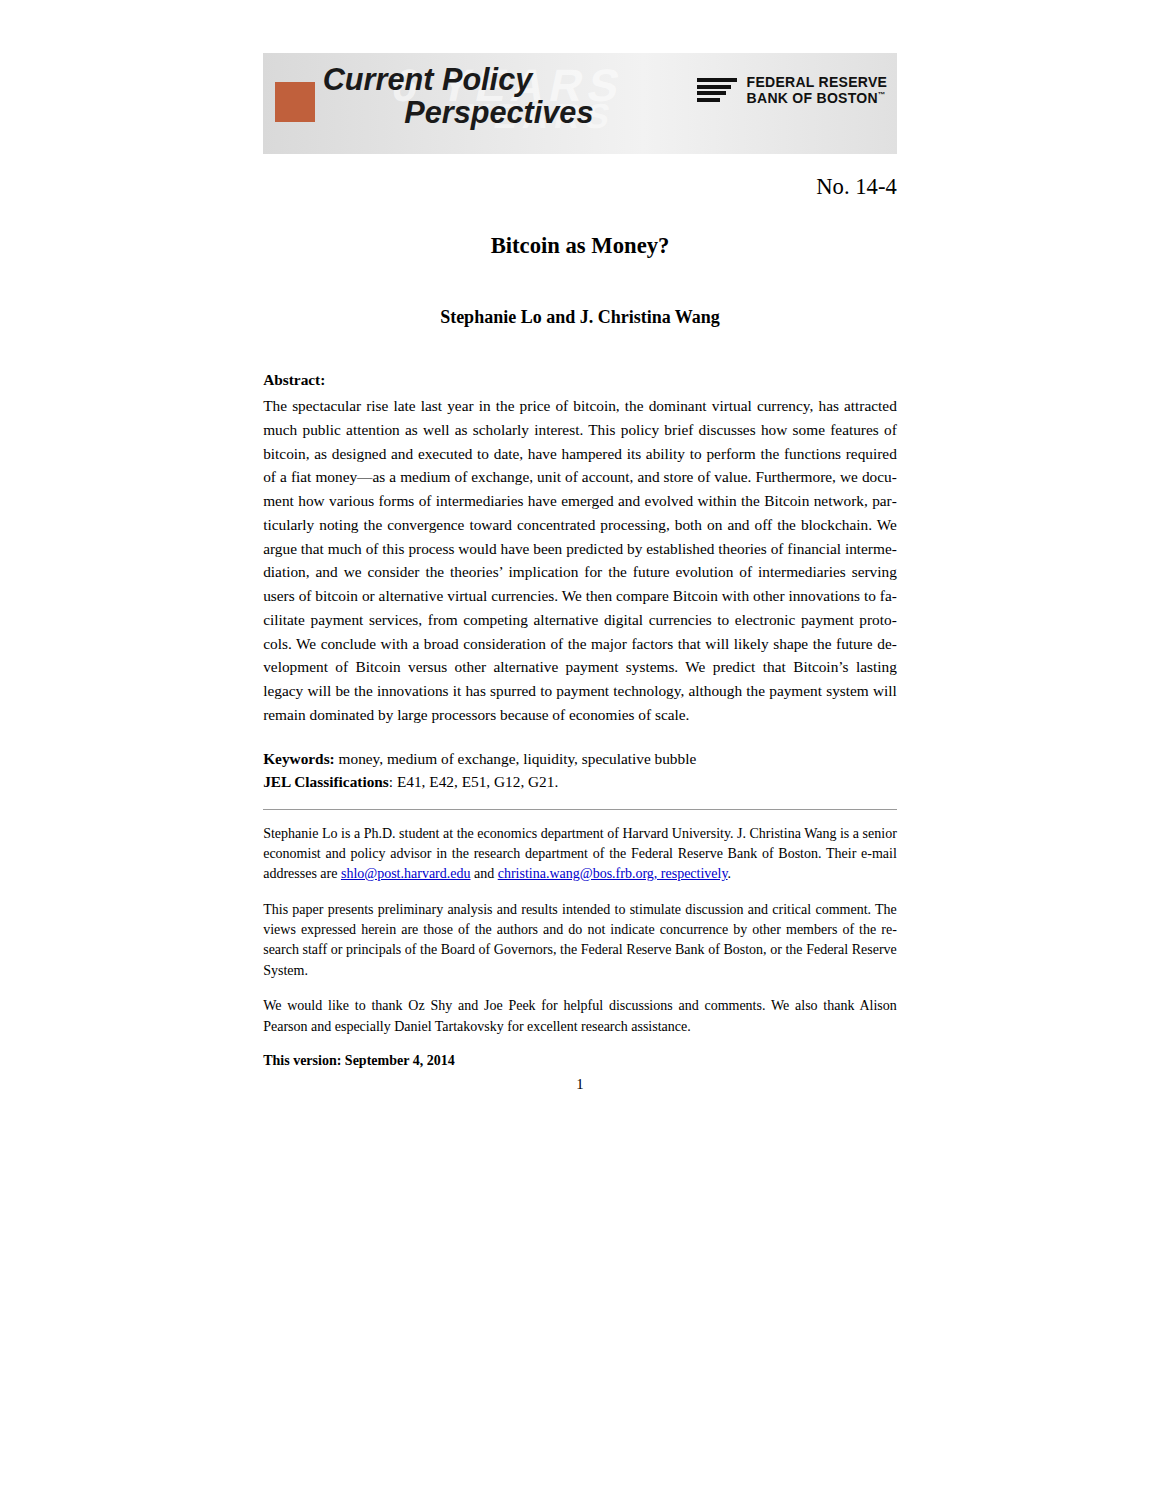6 YEARS
YEARS
Current PolicyPerspectives
FEDERAL RESERVE
BANK OF BOSTON™
No. 14-4
Bitcoin as Money?
Stephanie Lo and J. Christina Wang
Abstract:
The spectacular rise late last year in the price of bitcoin, the dominant virtual currency, has attracted much public attention as well as scholarly interest. This policy brief discusses how some features of bitcoin, as designed and executed to date, have hampered its ability to perform the functions required of a fiat money—as a medium of exchange, unit of account, and store of value. Furthermore, we document how various forms of intermediaries have emerged and evolved within the Bitcoin network, particularly noting the convergence toward concentrated processing, both on and off the blockchain. We argue that much of this process would have been predicted by established theories of financial intermediation, and we consider the theories’ implication for the future evolution of intermediaries serving users of bitcoin or alternative virtual currencies. We then compare Bitcoin with other innovations to facilitate payment services, from competing alternative digital currencies to electronic payment protocols. We conclude with a broad consideration of the major factors that will likely shape the future development of Bitcoin versus other alternative payment systems. We predict that Bitcoin’s lasting legacy will be the innovations it has spurred to payment technology, although the payment system will remain dominated by large processors because of economies of scale.
Keywords: money, medium of exchange, liquidity, speculative bubble
JEL Classifications: E41, E42, E51, G12, G21.
Stephanie Lo is a Ph.D. student at the economics department of Harvard University. J. Christina Wang is a senior economist and policy advisor in the research department of the Federal Reserve Bank of Boston. Their e-mail addresses are shlo@post.harvard.edu and christina.wang@bos.frb.org, respectively.
This paper presents preliminary analysis and results intended to stimulate discussion and critical comment. The views expressed herein are those of the authors and do not indicate concurrence by other members of the research staff or principals of the Board of Governors, the Federal Reserve Bank of Boston, or the Federal Reserve System.
We would like to thank Oz Shy and Joe Peek for helpful discussions and comments. We also thank Alison Pearson and especially Daniel Tartakovsky for excellent research assistance.
This version: September 4, 2014
1